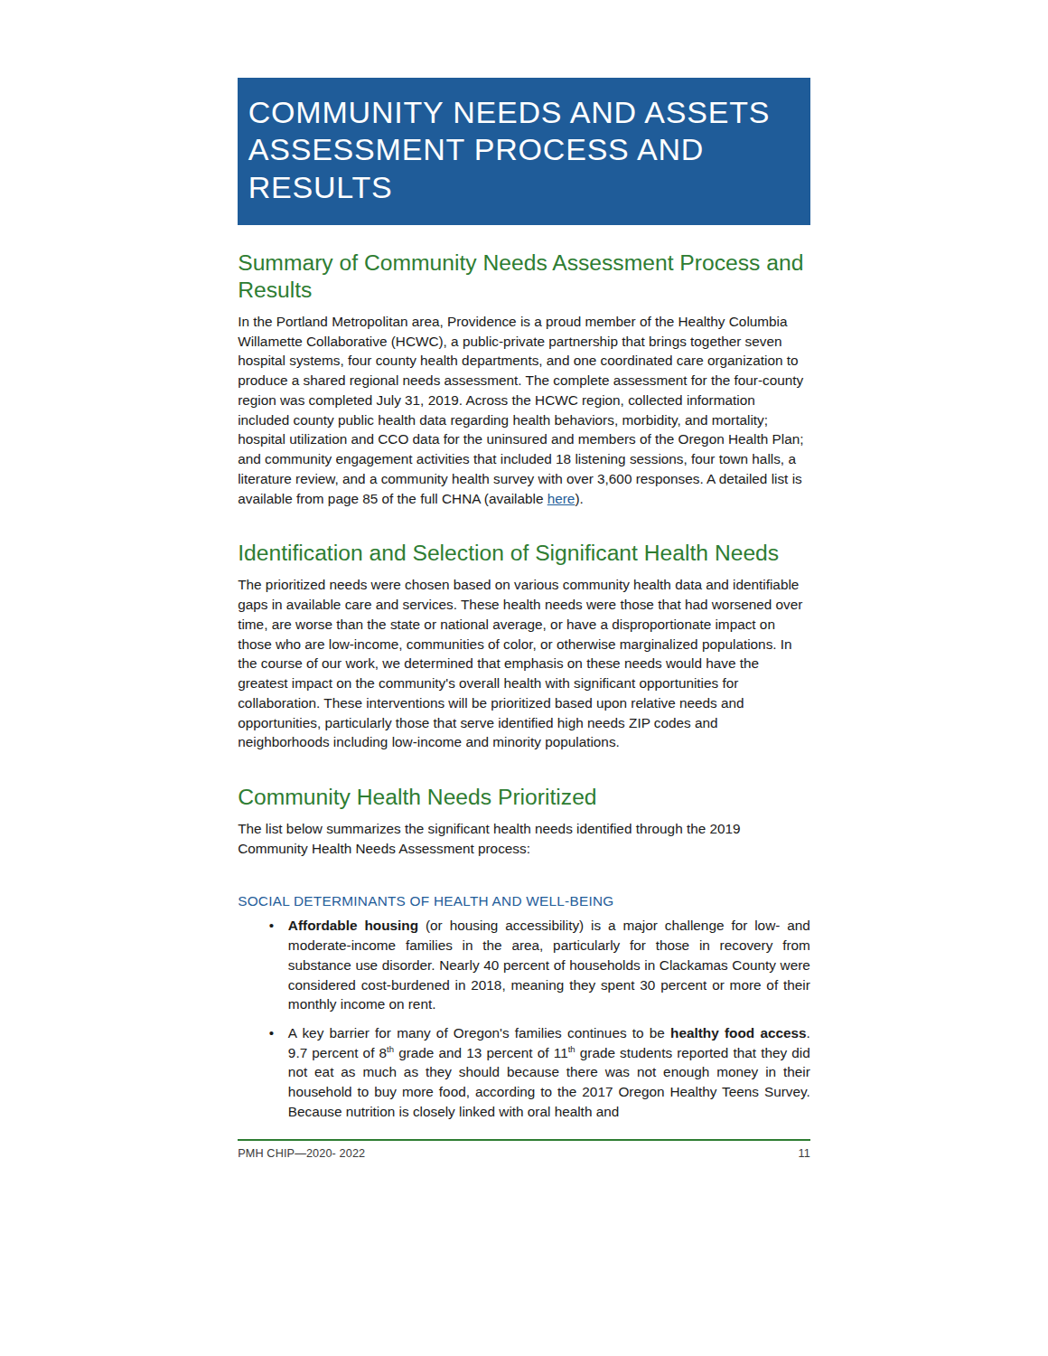Community Needs and Assets Assessment Process and Results
Summary of Community Needs Assessment Process and Results
In the Portland Metropolitan area, Providence is a proud member of the Healthy Columbia Willamette Collaborative (HCWC), a public-private partnership that brings together seven hospital systems, four county health departments, and one coordinated care organization to produce a shared regional needs assessment. The complete assessment for the four-county region was completed July 31, 2019. Across the HCWC region, collected information included county public health data regarding health behaviors, morbidity, and mortality; hospital utilization and CCO data for the uninsured and members of the Oregon Health Plan; and community engagement activities that included 18 listening sessions, four town halls, a literature review, and a community health survey with over 3,600 responses. A detailed list is available from page 85 of the full CHNA (available here).
Identification and Selection of Significant Health Needs
The prioritized needs were chosen based on various community health data and identifiable gaps in available care and services. These health needs were those that had worsened over time, are worse than the state or national average, or have a disproportionate impact on those who are low-income, communities of color, or otherwise marginalized populations. In the course of our work, we determined that emphasis on these needs would have the greatest impact on the community's overall health with significant opportunities for collaboration. These interventions will be prioritized based upon relative needs and opportunities, particularly those that serve identified high needs ZIP codes and neighborhoods including low-income and minority populations.
Community Health Needs Prioritized
The list below summarizes the significant health needs identified through the 2019 Community Health Needs Assessment process:
Social Determinants of Health and Well-Being
Affordable housing (or housing accessibility) is a major challenge for low- and moderate-income families in the area, particularly for those in recovery from substance use disorder. Nearly 40 percent of households in Clackamas County were considered cost-burdened in 2018, meaning they spent 30 percent or more of their monthly income on rent.
A key barrier for many of Oregon's families continues to be healthy food access. 9.7 percent of 8th grade and 13 percent of 11th grade students reported that they did not eat as much as they should because there was not enough money in their household to buy more food, according to the 2017 Oregon Healthy Teens Survey. Because nutrition is closely linked with oral health and
PMH CHIP—2020- 2022
11